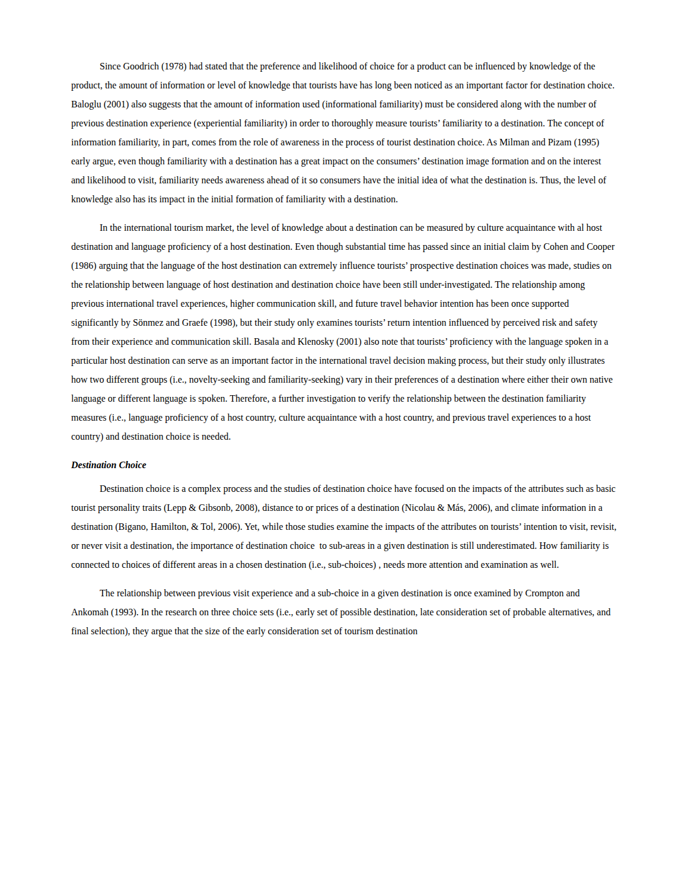Since Goodrich (1978) had stated that the preference and likelihood of choice for a product can be influenced by knowledge of the product, the amount of information or level of knowledge that tourists have has long been noticed as an important factor for destination choice. Baloglu (2001) also suggests that the amount of information used (informational familiarity) must be considered along with the number of previous destination experience (experiential familiarity) in order to thoroughly measure tourists’ familiarity to a destination. The concept of information familiarity, in part, comes from the role of awareness in the process of tourist destination choice. As Milman and Pizam (1995) early argue, even though familiarity with a destination has a great impact on the consumers’ destination image formation and on the interest and likelihood to visit, familiarity needs awareness ahead of it so consumers have the initial idea of what the destination is. Thus, the level of knowledge also has its impact in the initial formation of familiarity with a destination.
In the international tourism market, the level of knowledge about a destination can be measured by culture acquaintance with al host destination and language proficiency of a host destination. Even though substantial time has passed since an initial claim by Cohen and Cooper (1986) arguing that the language of the host destination can extremely influence tourists’ prospective destination choices was made, studies on the relationship between language of host destination and destination choice have been still under-investigated. The relationship among previous international travel experiences, higher communication skill, and future travel behavior intention has been once supported significantly by Sönmez and Graefe (1998), but their study only examines tourists’ return intention influenced by perceived risk and safety from their experience and communication skill. Basala and Klenosky (2001) also note that tourists’ proficiency with the language spoken in a particular host destination can serve as an important factor in the international travel decision making process, but their study only illustrates how two different groups (i.e., novelty-seeking and familiarity-seeking) vary in their preferences of a destination where either their own native language or different language is spoken. Therefore, a further investigation to verify the relationship between the destination familiarity measures (i.e., language proficiency of a host country, culture acquaintance with a host country, and previous travel experiences to a host country) and destination choice is needed.
Destination Choice
Destination choice is a complex process and the studies of destination choice have focused on the impacts of the attributes such as basic tourist personality traits (Lepp & Gibsonb, 2008), distance to or prices of a destination (Nicolau & Más, 2006), and climate information in a destination (Bigano, Hamilton, & Tol, 2006). Yet, while those studies examine the impacts of the attributes on tourists’ intention to visit, revisit, or never visit a destination, the importance of destination choice to sub-areas in a given destination is still underestimated. How familiarity is connected to choices of different areas in a chosen destination (i.e., sub-choices) , needs more attention and examination as well.
The relationship between previous visit experience and a sub-choice in a given destination is once examined by Crompton and Ankomah (1993). In the research on three choice sets (i.e., early set of possible destination, late consideration set of probable alternatives, and final selection), they argue that the size of the early consideration set of tourism destination